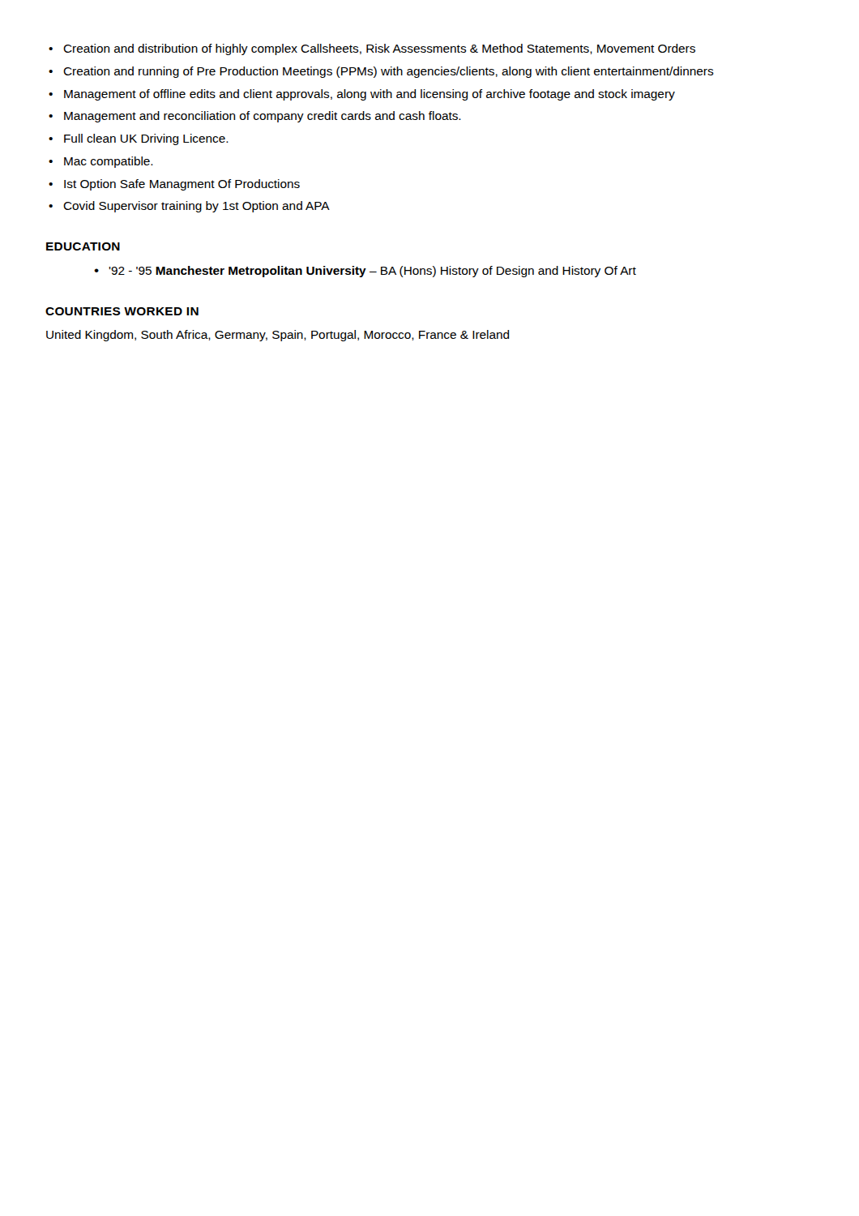Creation and distribution of highly complex Callsheets, Risk Assessments & Method Statements, Movement Orders
Creation and running of Pre Production Meetings (PPMs) with agencies/clients, along with client entertainment/dinners
Management of offline edits and client approvals, along with and licensing of archive footage and stock imagery
Management and reconciliation of company credit cards and cash floats.
Full clean UK Driving Licence.
Mac compatible.
Ist Option Safe Managment Of Productions
Covid Supervisor training by 1st Option and APA
EDUCATION
'92 - '95 Manchester Metropolitan University – BA (Hons) History of Design and History Of Art
COUNTRIES WORKED IN
United Kingdom, South Africa, Germany, Spain, Portugal, Morocco, France & Ireland